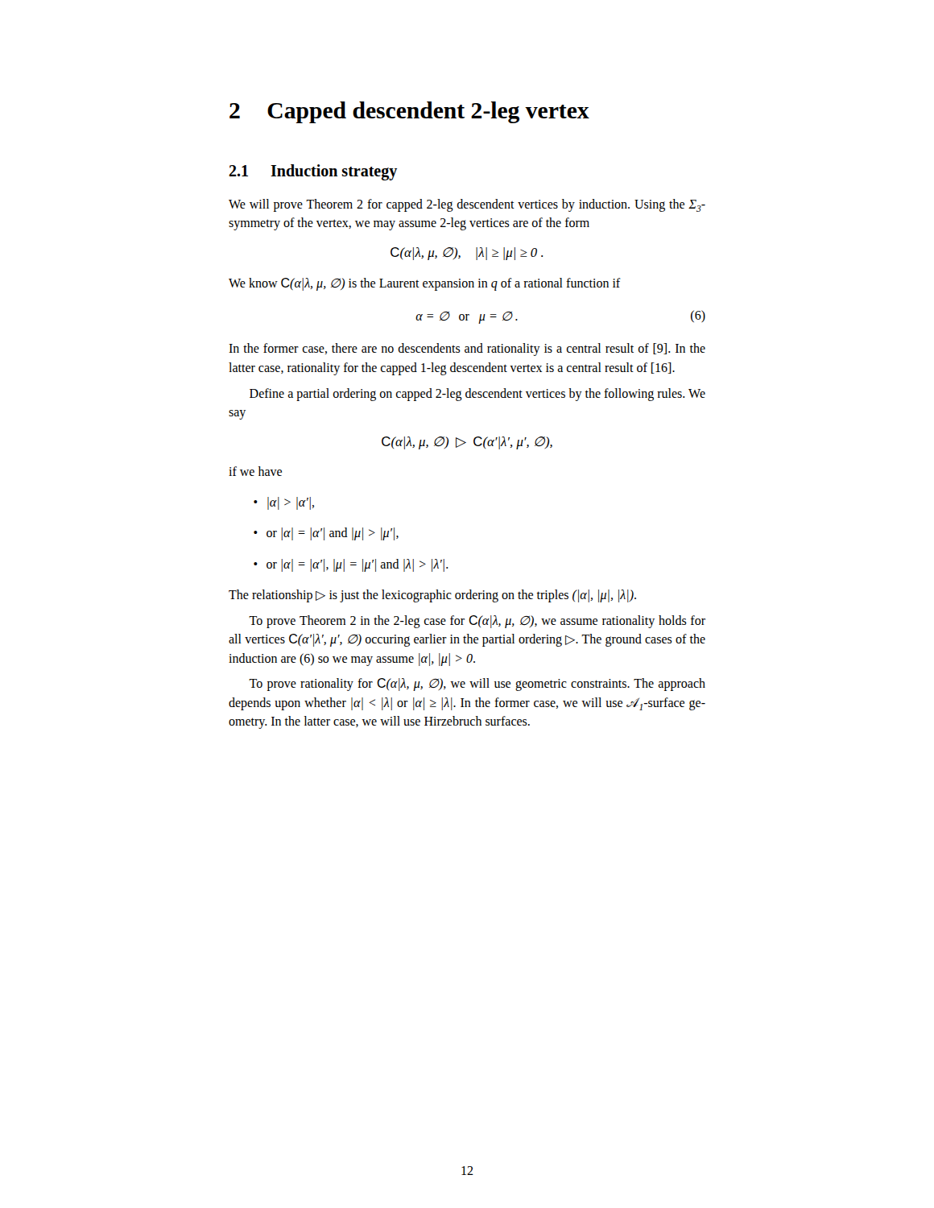2 Capped descendent 2-leg vertex
2.1 Induction strategy
We will prove Theorem 2 for capped 2-leg descendent vertices by induction. Using the Σ3-symmetry of the vertex, we may assume 2-leg vertices are of the form
C(α|λ, μ, ∅), |λ| ≥ |μ| ≥ 0 .
We know C(α|λ, μ, ∅) is the Laurent expansion in q of a rational function if
α = ∅ or μ = ∅ . (6)
In the former case, there are no descendents and rationality is a central result of [9]. In the latter case, rationality for the capped 1-leg descendent vertex is a central result of [16].
Define a partial ordering on capped 2-leg descendent vertices by the following rules. We say
C(α|λ, μ, ∅) ▷ C(α′|λ′, μ′, ∅),
if we have
|α| > |α′|,
or |α| = |α′| and |μ| > |μ′|,
or |α| = |α′|, |μ| = |μ′| and |λ| > |λ′|.
The relationship ▷ is just the lexicographic ordering on the triples (|α|, |μ|, |λ|).
To prove Theorem 2 in the 2-leg case for C(α|λ, μ, ∅), we assume rationality holds for all vertices C(α′|λ′, μ′, ∅) occuring earlier in the partial ordering ▷. The ground cases of the induction are (6) so we may assume |α|, |μ| > 0.
To prove rationality for C(α|λ, μ, ∅), we will use geometric constraints. The approach depends upon whether |α| < |λ| or |α| ≥ |λ|. In the former case, we will use 𝒜1-surface geometry. In the latter case, we will use Hirzebruch surfaces.
12